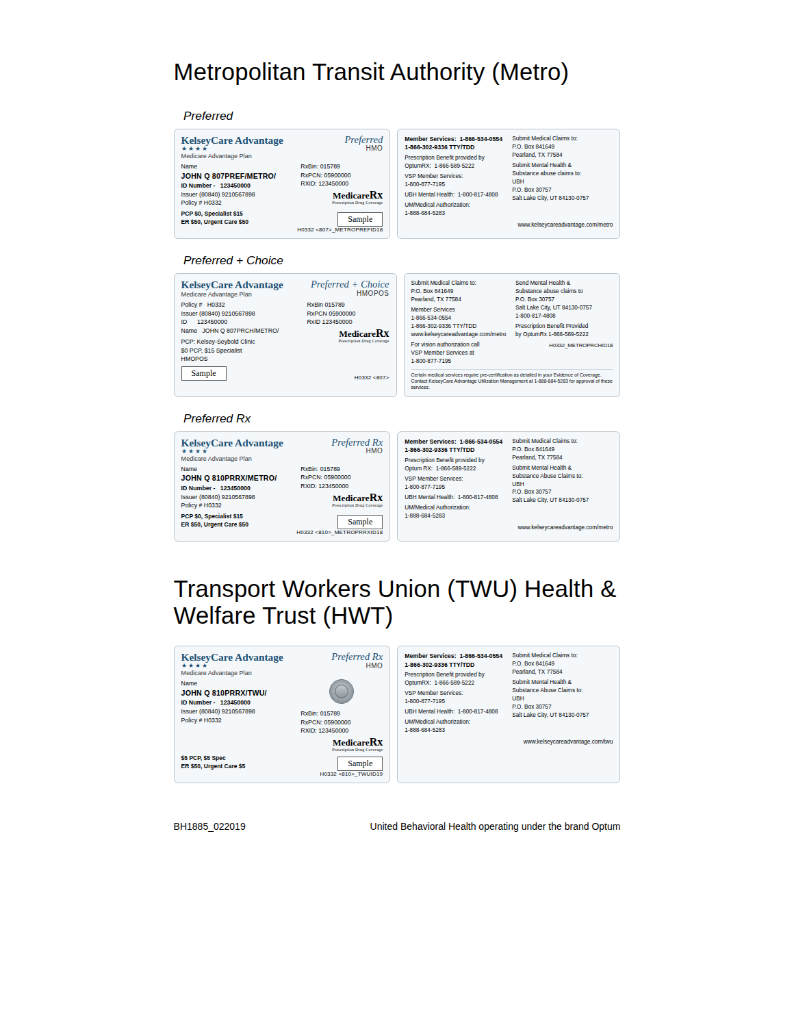Metropolitan Transit Authority (Metro)
Preferred
Kelsey Care Advantage
★★★★
Medicare Advantage Plan
Preferred
HMO
Name
JOHN Q 807PREF/METRO/
ID Number - 123450000
Issuer (80840) 9210567898
Policy # H0332
RxBin: 015789
RxPCN: 05900000
RXID: 123450000
MedicareRx Prescription Drug Coverage
PCP $0, Specialist $15
ER $50, Urgent Care $50
Sample
H0332 <807>_METROPREFID18
Member Services: 1-866-534-0554
1-866-302-9336 TTY/TDD
Prescription Benefit provided by
OptumRX: 1-866-589-5222
VSP Member Services:
1-800-877-7195
UBH Mental Health: 1-800-817-4808
UM/Medical Authorization:
1-888-684-5283
Submit Medical Claims to:
P.O. Box 841649
Pearland, TX 77584
Submit Mental Health &
Substance abuse claims to:
UBH
P.O. Box 30757
Salt Lake City, UT 84130-0757
www.kelseycareadvantage.com/metro
Preferred + Choice
Kelsey Care Advantage
Medicare Advantage Plan
Preferred + Choice
HMOPOS
Policy # H0332
Issuer (80840) 9210567898
ID 123450000
Name JOHN Q 807PRCH/METRO/
PCP: Kelsey-Seybold Clinic
$0 PCP, $15 Specialist
HMOPOS
RxBin 015789
RxPCN 05900000
RxID 123450000
MedicareRx Prescription Drug Coverage
Sample
H0332 <807>
Submit Medical Claims to:
P.O. Box 841649
Pearland, TX 77584
Member Services
1-866-534-0554
1-866-302-9336 TTY/TDD
www.kelseycareadvantage.com/metro
For vision authorization call
VSP Member Services at
1-800-877-7195
Send Mental Health &
Substance abuse claims to
P.O. Box 30757
Salt Lake City, UT 84130-0757
1-800-817-4808
Prescription Benefit Provided
by OptumRx 1-866-589-5222
H0332_METROPRCHID18
Certain medical services require pre-certification as detailed in your Evidence of Coverage. Contact KelseyCare Advantage Utilization Management at 1-888-684-5283 for approval of these services.
Preferred Rx
Kelsey Care Advantage
★★★★
Medicare Advantage Plan
Preferred Rx
HMO
Name
JOHN Q 810PRRX/METRO/
ID Number - 123450000
Issuer (80840) 9210567898
Policy # H0332
RxBin: 015789
RxPCN: 05900000
RXID: 123450000
MedicareRx Prescription Drug Coverage
PCP $0, Specialist $15
ER $50, Urgent Care $50
Sample
H0332 <810>_METROPRRXID18
Member Services: 1-866-534-0554
1-866-302-9336 TTY/TDD
Prescription Benefit provided by
Optum RX: 1-866-589-5222
VSP Member Services:
1-800-877-7195
UBH Mental Health: 1-800-817-4808
UM/Medical Authorization:
1-888-684-5283
Submit Medical Claims to:
P.O. Box 841649
Pearland, TX 77584
Submit Mental Health &
Substance Abuse Claims to:
UBH
P.O. Box 30757
Salt Lake City, UT 84130-0757
www.kelseycareadvantage.com/metro
Transport Workers Union (TWU) Health & Welfare Trust (HWT)
Kelsey Care Advantage
★★★★
Medicare Advantage Plan
Preferred Rx
HMO
Name
JOHN Q 810PRRX/TWU/
ID Number - 123450000
Issuer (80840) 9210567898
Policy # H0332
RxBin: 015789
RxPCN: 05900000
RXID: 123450000
MedicareRx Prescription Drug Coverage
$5 PCP, $5 Spec
ER $50, Urgent Care $5
Sample
H0332 <810>_TWUID19
Member Services: 1-866-534-0554
1-866-302-9336 TTY/TDD
Prescription Benefit provided by
OptumRX: 1-866-589-5222
VSP Member Services:
1-800-877-7195
UBH Mental Health: 1-800-817-4808
UM/Medical Authorization:
1-888-684-5283
Submit Medical Claims to:
P.O. Box 841649
Pearland, TX 77584
Submit Mental Health &
Substance Abuse Claims to:
UBH
P.O. Box 30757
Salt Lake City, UT 84130-0757
www.kelseycareadvantage.com/twu
BH1885_022019
United Behavioral Health operating under the brand Optum